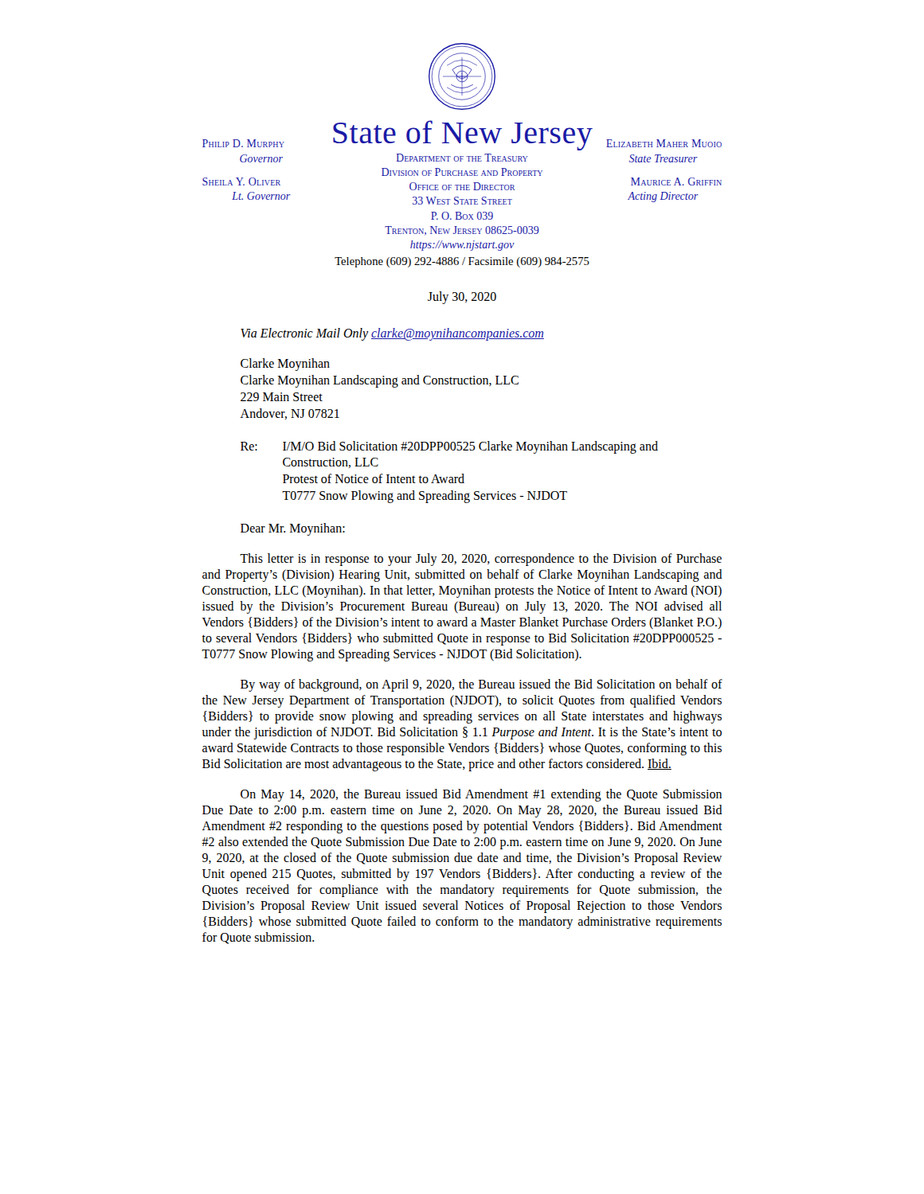Philip D. Murphy
Governor
Sheila Y. Oliver
Lt. Governor
State of New Jersey
Department of the Treasury
Division of Purchase and Property
Office of the Director
33 West State Street
P. O. Box 039
Trenton, New Jersey 08625-0039
https://www.njstart.gov
Elizabeth Maher Muoio
State Treasurer
Maurice A. Griffin
Acting Director
Telephone (609) 292-4886 / Facsimile (609) 984-2575
July 30, 2020
Via Electronic Mail Only clarke@moynihancompanies.com
Clarke Moynihan
Clarke Moynihan Landscaping and Construction, LLC
229 Main Street
Andover, NJ 07821
| Re: | I/M/O Bid Solicitation #20DPP00525 Clarke Moynihan Landscaping and Construction, LLC Protest of Notice of Intent to Award T0777 Snow Plowing and Spreading Services - NJDOT |
Dear Mr. Moynihan:
This letter is in response to your July 20, 2020, correspondence to the Division of Purchase and Property’s (Division) Hearing Unit, submitted on behalf of Clarke Moynihan Landscaping and Construction, LLC (Moynihan). In that letter, Moynihan protests the Notice of Intent to Award (NOI) issued by the Division’s Procurement Bureau (Bureau) on July 13, 2020. The NOI advised all Vendors {Bidders} of the Division’s intent to award a Master Blanket Purchase Orders (Blanket P.O.) to several Vendors {Bidders} who submitted Quote in response to Bid Solicitation #20DPP000525 - T0777 Snow Plowing and Spreading Services - NJDOT (Bid Solicitation).
By way of background, on April 9, 2020, the Bureau issued the Bid Solicitation on behalf of the New Jersey Department of Transportation (NJDOT), to solicit Quotes from qualified Vendors {Bidders} to provide snow plowing and spreading services on all State interstates and highways under the jurisdiction of NJDOT. Bid Solicitation § 1.1 Purpose and Intent. It is the State’s intent to award Statewide Contracts to those responsible Vendors {Bidders} whose Quotes, conforming to this Bid Solicitation are most advantageous to the State, price and other factors considered. Ibid.
On May 14, 2020, the Bureau issued Bid Amendment #1 extending the Quote Submission Due Date to 2:00 p.m. eastern time on June 2, 2020. On May 28, 2020, the Bureau issued Bid Amendment #2 responding to the questions posed by potential Vendors {Bidders}. Bid Amendment #2 also extended the Quote Submission Due Date to 2:00 p.m. eastern time on June 9, 2020. On June 9, 2020, at the closed of the Quote submission due date and time, the Division’s Proposal Review Unit opened 215 Quotes, submitted by 197 Vendors {Bidders}. After conducting a review of the Quotes received for compliance with the mandatory requirements for Quote submission, the Division’s Proposal Review Unit issued several Notices of Proposal Rejection to those Vendors {Bidders} whose submitted Quote failed to conform to the mandatory administrative requirements for Quote submission.